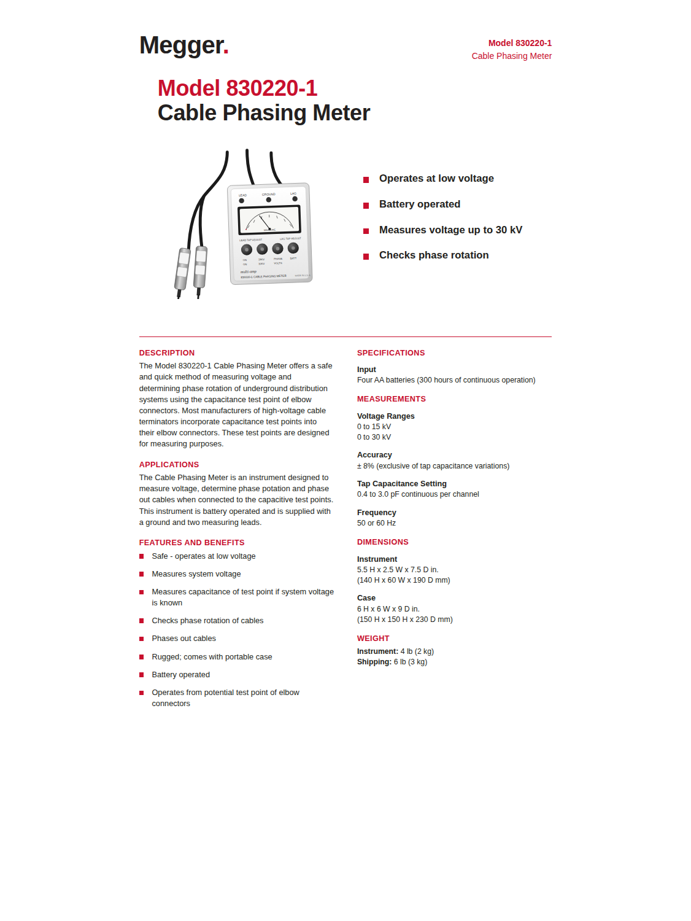Megger.
Model 830220-1
Cable Phasing Meter
Model 830220-1 Cable Phasing Meter
LEAD GROUND LAG MEASURE LEAD TAP ADJUST LAG TAP ADJUST ON 15KV PHASE BATT ON 30KV VOLTS multi-amp 830220-1 CABLE PHASING METER MADE IN U.S.A.
Operates at low voltage
Battery operated
Measures voltage up to 30 kV
Checks phase rotation
Description
The Model 830220-1 Cable Phasing Meter offers a safe and quick method of measuring voltage and determining phase rotation of underground distribution systems using the capacitance test point of elbow connectors. Most manufacturers of high-voltage cable terminators incorporate capacitance test points into their elbow connectors. These test points are designed for measuring purposes.
Applications
The Cable Phasing Meter is an instrument designed to measure voltage, determine phase potation and phase out cables when connected to the capacitive test points. This instrument is battery operated and is supplied with a ground and two measuring leads.
Features and Benefits
Safe - operates at low voltage
Measures system voltage
Measures capacitance of test point if system voltage is known
Checks phase rotation of cables
Phases out cables
Rugged; comes with portable case
Battery operated
Operates from potential test point of elbow connectors
Specifications
Input
Four AA batteries (300 hours of continuous operation)
Measurements
Voltage Ranges
0 to 15 kV
0 to 30 kV
Accuracy
± 8% (exclusive of tap capacitance variations)
Tap Capacitance Setting
0.4 to 3.0 pF continuous per channel
Frequency
50 or 60 Hz
Dimensions
Instrument
5.5 H x 2.5 W x 7.5 D in.
(140 H x 60 W x 190 D mm)
Case
6 H x 6 W x 9 D in.
(150 H x 150 H x 230 D mm)
Weight
Instrument: 4 lb (2 kg)
Shipping: 6 lb (3 kg)